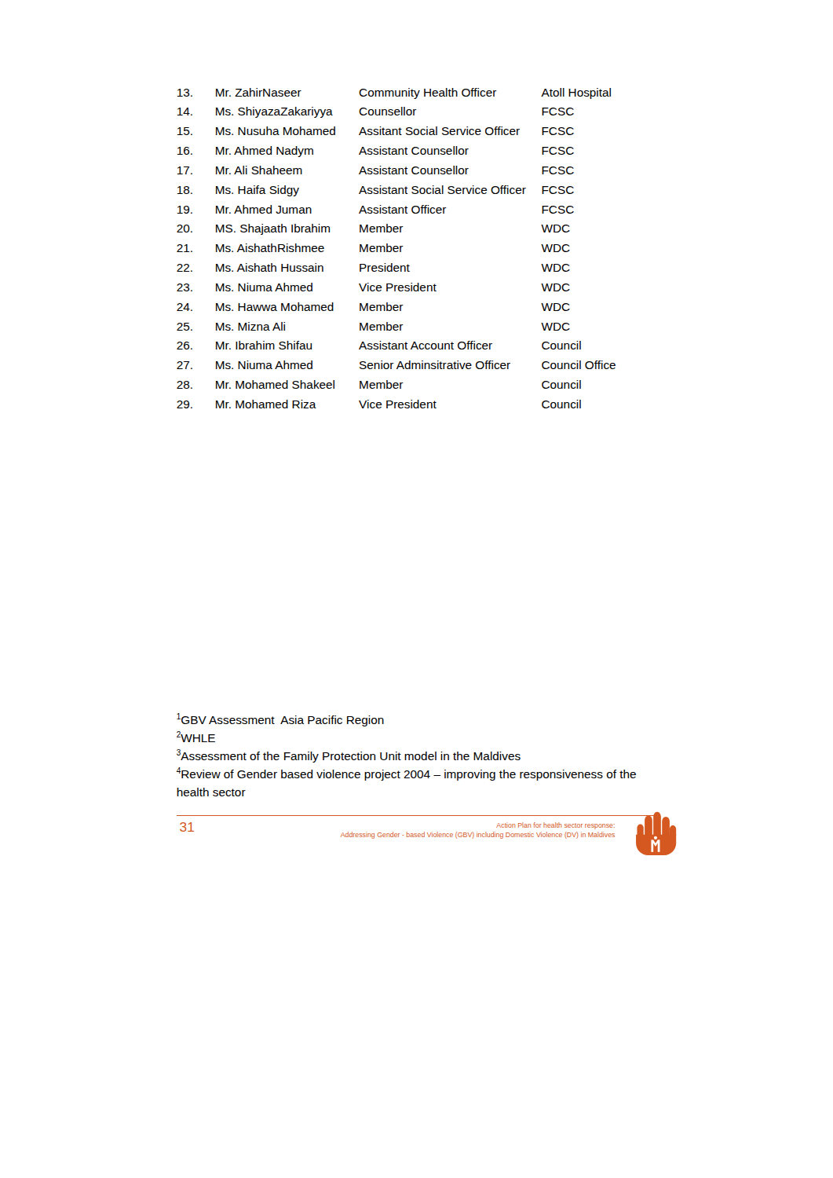| 13. | Mr. ZahirNaseer | Community Health Officer | Atoll Hospital |
| 14. | Ms. ShiyazaZakariyya | Counsellor | FCSC |
| 15. | Ms. Nusuha Mohamed | Assitant Social Service Officer | FCSC |
| 16. | Mr. Ahmed Nadym | Assistant Counsellor | FCSC |
| 17. | Mr. Ali Shaheem | Assistant Counsellor | FCSC |
| 18. | Ms. Haifa Sidgy | Assistant Social Service Officer | FCSC |
| 19. | Mr. Ahmed Juman | Assistant Officer | FCSC |
| 20. | MS. Shajaath Ibrahim | Member | WDC |
| 21. | Ms. AishathRishmee | Member | WDC |
| 22. | Ms. Aishath Hussain | President | WDC |
| 23. | Ms. Niuma Ahmed | Vice President | WDC |
| 24. | Ms. Hawwa Mohamed | Member | WDC |
| 25. | Ms. Mizna Ali | Member | WDC |
| 26. | Mr. Ibrahim Shifau | Assistant Account Officer | Council |
| 27. | Ms. Niuma Ahmed | Senior Adminsitrative Officer | Council Office |
| 28. | Mr. Mohamed Shakeel | Member | Council |
| 29. | Mr. Mohamed Riza | Vice President | Council |
1GBV Assessment Asia Pacific Region
2WHLE
3Assessment of the Family Protection Unit model in the Maldives
4Review of Gender based violence project 2004 – improving the responsiveness of the health sector
31
Action Plan for health sector response:
Addressing Gender - based Violence (GBV) including Domestic Violence (DV) in Maldives